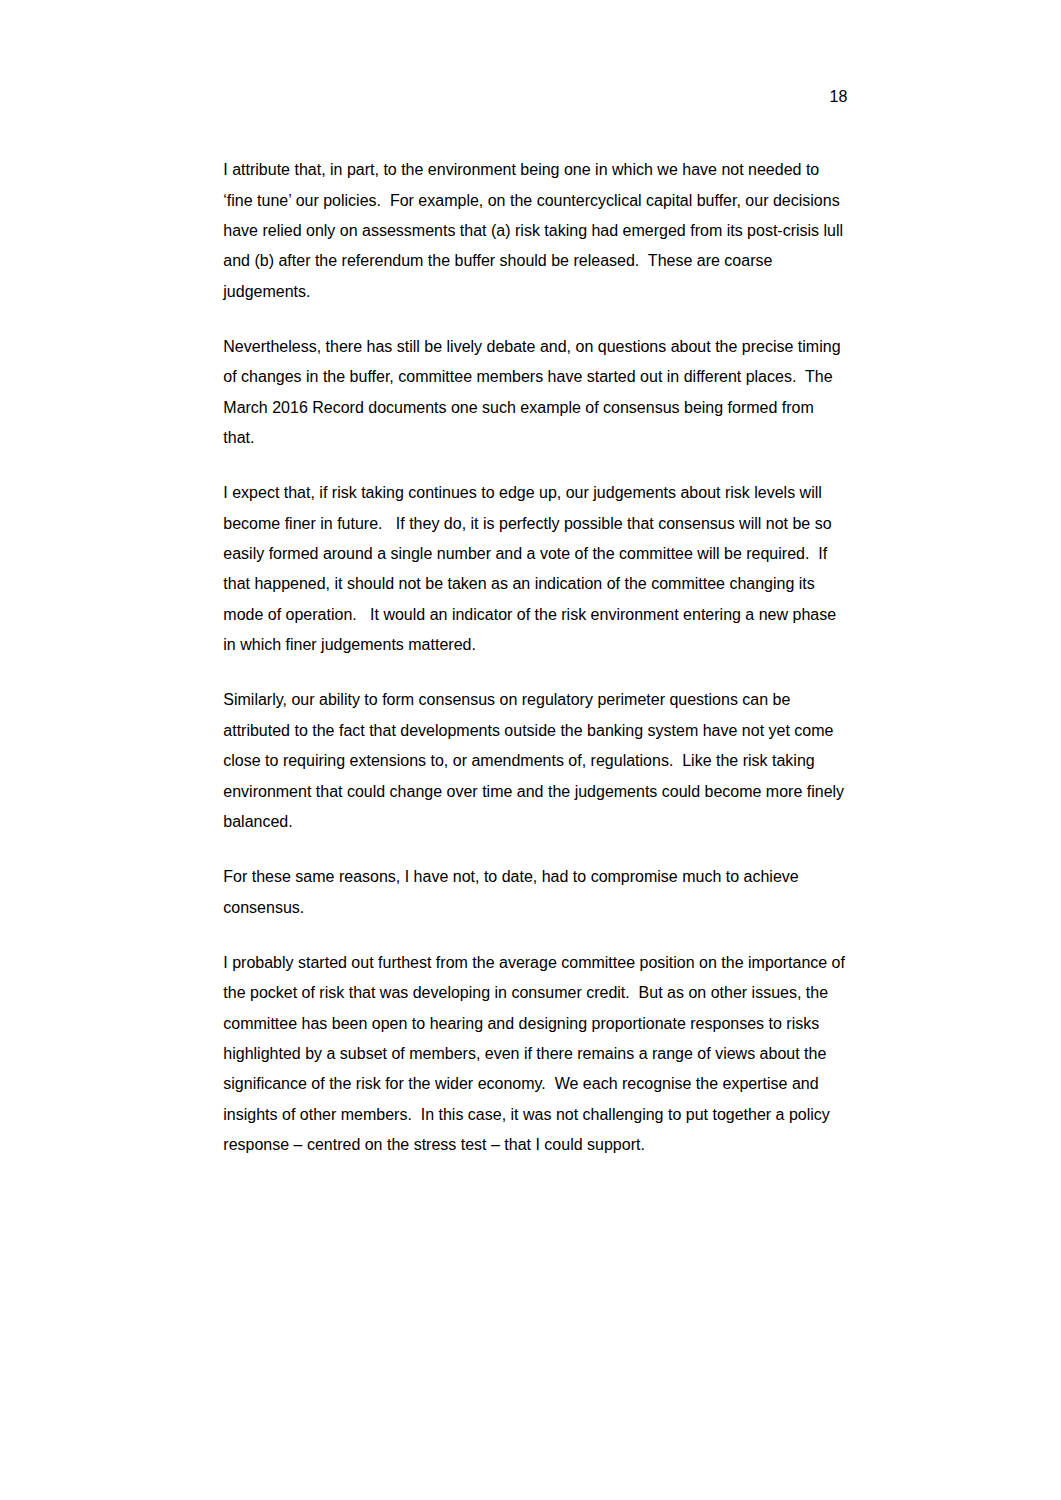18
I attribute that, in part, to the environment being one in which we have not needed to ‘fine tune’ our policies. For example, on the countercyclical capital buffer, our decisions have relied only on assessments that (a) risk taking had emerged from its post-crisis lull and (b) after the referendum the buffer should be released. These are coarse judgements.
Nevertheless, there has still be lively debate and, on questions about the precise timing of changes in the buffer, committee members have started out in different places. The March 2016 Record documents one such example of consensus being formed from that.
I expect that, if risk taking continues to edge up, our judgements about risk levels will become finer in future. If they do, it is perfectly possible that consensus will not be so easily formed around a single number and a vote of the committee will be required. If that happened, it should not be taken as an indication of the committee changing its mode of operation. It would an indicator of the risk environment entering a new phase in which finer judgements mattered.
Similarly, our ability to form consensus on regulatory perimeter questions can be attributed to the fact that developments outside the banking system have not yet come close to requiring extensions to, or amendments of, regulations. Like the risk taking environment that could change over time and the judgements could become more finely balanced.
For these same reasons, I have not, to date, had to compromise much to achieve consensus.
I probably started out furthest from the average committee position on the importance of the pocket of risk that was developing in consumer credit. But as on other issues, the committee has been open to hearing and designing proportionate responses to risks highlighted by a subset of members, even if there remains a range of views about the significance of the risk for the wider economy. We each recognise the expertise and insights of other members. In this case, it was not challenging to put together a policy response – centred on the stress test – that I could support.